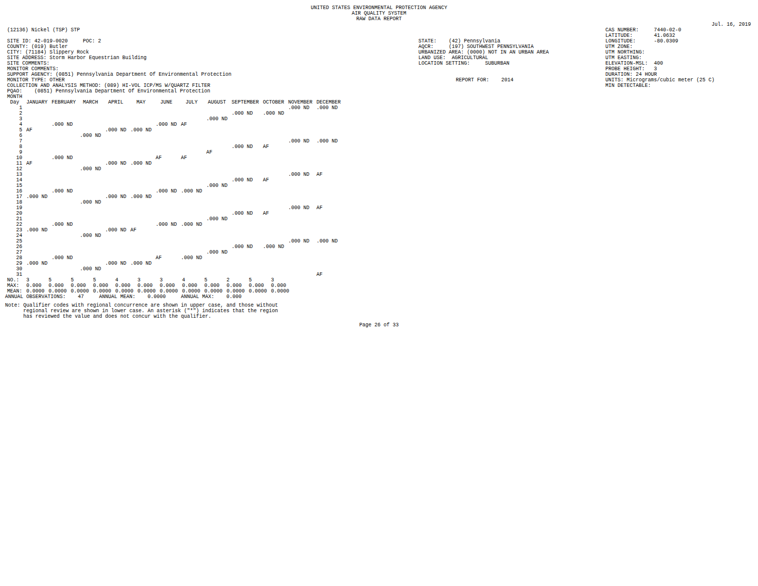UNITED STATES ENVIRONMENTAL PROTECTION AGENCY
AIR QUALITY SYSTEM
RAW DATA REPORT
| | Jul. 16, 2019 |
| (12136) Nickel (TSP) STP SITE ID: 42-019-0020 POC: 2 COUNTY: (019) Butler CITY: (71184) Slippery Rock SITE ADDRESS: Storm Harbor Equestrian Building SITE COMMENTS: MONITOR COMMENTS: | STATE: (42) Pennsylvania AQCR: (197) SOUTHWEST PENNSYLVANIA URBANIZED AREA: (0000) NOT IN AN URBAN AREA LAND USE: AGRICULTURAL LOCATION SETTING: SUBURBAN | CAS NUMBER: 7440-02-0 LATITUDE: 41.0632 LONGITUDE: -80.0309 UTM ZONE: UTM NORTHING: UTM EASTING: ELEVATION-MSL: 400 PROBE HEIGHT: 3 |
| SUPPORT AGENCY: (0851) Pennsylvania Department Of Environmental Protection MONITOR TYPE: OTHER COLLECTION AND ANALYSIS METHOD: (089) HI-VOL ICP/MS W/QUARTZ FILTER PQAO: (0851) Pennsylvania Department Of Environmental Protection | REPORT FOR: 2014 | DURATION: 24 HOUR UNITS: Micrograms/cubic meter (25 C) MIN DETECTABLE: |
| MONTH |
| --- |
| Day | JANUARY | FEBRUARY | MARCH | APRIL | MAY | JUNE | JULY | AUGUST | SEPTEMBER | OCTOBER | NOVEMBER | DECEMBER |
| 1 | | | | | | | | | | | .000 ND | .000 ND |
| 2 | | | | | | | | | .000 ND | .000 ND | | |
| 3 | | | | | | | | .000 ND | | | | |
| 4 | | .000 ND | | | | .000 ND | AF | | | | | |
| 5 | AF | | | .000 ND | .000 ND | | | | | | | |
| 6 | | | .000 ND | | | | | | | | | |
| 7 | | | | | | | | | | | .000 ND | .000 ND |
| 8 | | | | | | | | | .000 ND | AF | | |
| 9 | | | | | | | | AF | | | | |
| 10 | | .000 ND | | | | AF | AF | | | | | |
| 11 | AF | | | .000 ND | .000 ND | | | | | | | |
| 12 | | | .000 ND | | | | | | | | | |
| 13 | | | | | | | | | | | .000 ND | AF |
| 14 | | | | | | | | | .000 ND | AF | | |
| 15 | | | | | | | | .000 ND | | | | |
| 16 | | .000 ND | | | | .000 ND | .000 ND | | | | | |
| 17 | .000 ND | | | .000 ND | .000 ND | | | | | | | |
| 18 | | | .000 ND | | | | | | | | | |
| 19 | | | | | | | | | | | .000 ND | AF |
| 20 | | | | | | | | | .000 ND | AF | | |
| 21 | | | | | | | | .000 ND | | | | |
| 22 | | .000 ND | | | | .000 ND | .000 ND | | | | | |
| 23 | .000 ND | | | .000 ND | AF | | | | | | | |
| 24 | | | .000 ND | | | | | | | | | |
| 25 | | | | | | | | | | | .000 ND | .000 ND |
| 26 | | | | | | | | | .000 ND | .000 ND | | |
| 27 | | | | | | | | .000 ND | | | | |
| 28 | | .000 ND | | | | AF | .000 ND | | | | | |
| 29 | .000 ND | | | .000 ND | .000 ND | | | | | | | |
| 30 | | | .000 ND | | | | | | | | | |
| 31 | | | | | | | | | | | | AF |
| NO.: | 3 | 5 | 5 | 5 | 4 | 3 | 3 | 4 | 5 | 2 | 5 | 3 |
| MAX: | 0.000 | 0.000 | 0.000 | 0.000 | 0.000 | 0.000 | 0.000 | 0.000 | 0.000 | 0.000 | 0.000 | 0.000 |
| MEAN: | 0.0000 | 0.0000 | 0.0000 | 0.0000 | 0.0000 | 0.0000 | 0.0000 | 0.0000 | 0.0000 | 0.0000 | 0.0000 | 0.0000 |
ANNUAL OBSERVATIONS: 47 ANNUAL MEAN: 0.0000 ANNUAL MAX: 0.000
Note: Qualifier codes with regional concurrence are shown in upper case, and those without
regional review are shown in lower case. An asterisk ("*") indicates that the region
has reviewed the value and does not concur with the qualifier.
Page 26 of 33